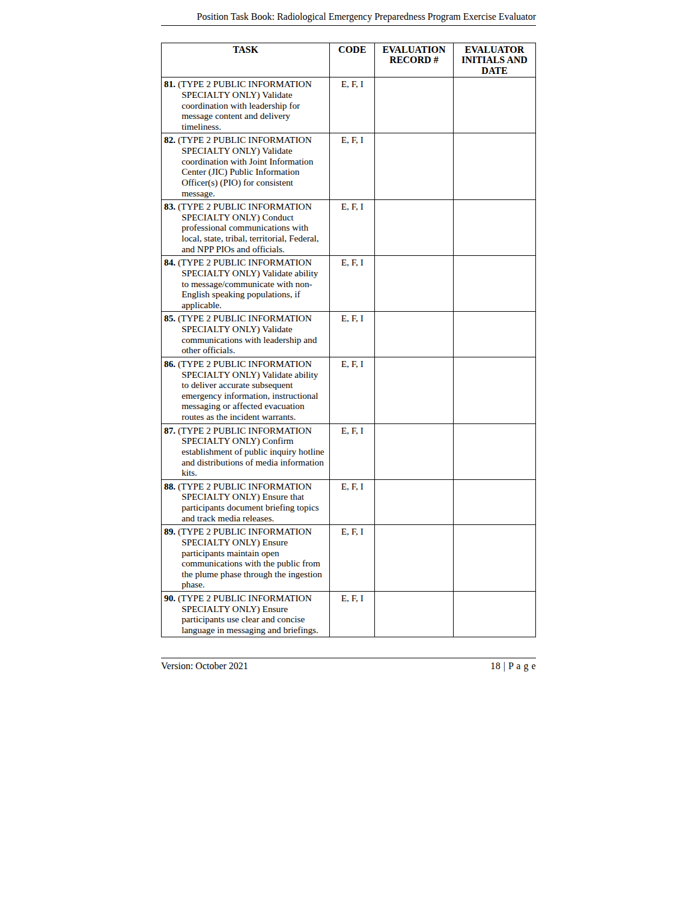Position Task Book: Radiological Emergency Preparedness Program Exercise Evaluator
| TASK | CODE | EVALUATION RECORD # | EVALUATOR INITIALS AND DATE |
| --- | --- | --- | --- |
| 81. (TYPE 2 PUBLIC INFORMATION SPECIALTY ONLY) Validate coordination with leadership for message content and delivery timeliness. | E, F, I | | |
| 82. (TYPE 2 PUBLIC INFORMATION SPECIALTY ONLY) Validate coordination with Joint Information Center (JIC) Public Information Officer(s) (PIO) for consistent message. | E, F, I | | |
| 83. (TYPE 2 PUBLIC INFORMATION SPECIALTY ONLY) Conduct professional communications with local, state, tribal, territorial, Federal, and NPP PIOs and officials. | E, F, I | | |
| 84. (TYPE 2 PUBLIC INFORMATION SPECIALTY ONLY) Validate ability to message/communicate with non-English speaking populations, if applicable. | E, F, I | | |
| 85. (TYPE 2 PUBLIC INFORMATION SPECIALTY ONLY) Validate communications with leadership and other officials. | E, F, I | | |
| 86. (TYPE 2 PUBLIC INFORMATION SPECIALTY ONLY) Validate ability to deliver accurate subsequent emergency information, instructional messaging or affected evacuation routes as the incident warrants. | E, F, I | | |
| 87. (TYPE 2 PUBLIC INFORMATION SPECIALTY ONLY) Confirm establishment of public inquiry hotline and distributions of media information kits. | E, F, I | | |
| 88. (TYPE 2 PUBLIC INFORMATION SPECIALTY ONLY) Ensure that participants document briefing topics and track media releases. | E, F, I | | |
| 89. (TYPE 2 PUBLIC INFORMATION SPECIALTY ONLY) Ensure participants maintain open communications with the public from the plume phase through the ingestion phase. | E, F, I | | |
| 90. (TYPE 2 PUBLIC INFORMATION SPECIALTY ONLY) Ensure participants use clear and concise language in messaging and briefings. | E, F, I | | |
Version: October 2021
18 | P a g e